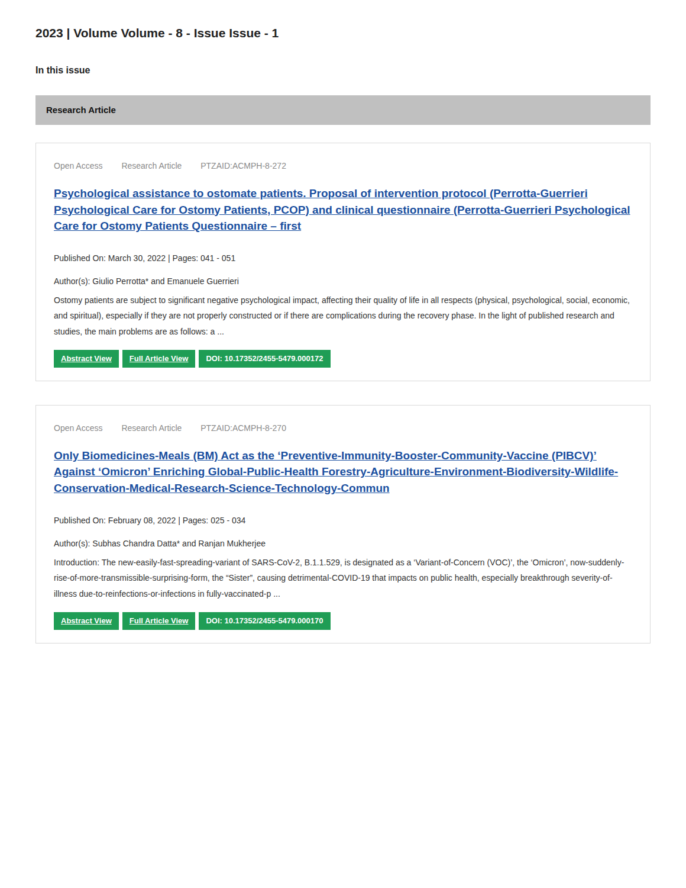2023 | Volume Volume - 8 - Issue Issue - 1
In this issue
Research Article
Open Access Research Article PTZAID:ACMPH-8-272
Psychological assistance to ostomate patients. Proposal of intervention protocol (Perrotta-Guerrieri Psychological Care for Ostomy Patients, PCOP) and clinical questionnaire (Perrotta-Guerrieri Psychological Care for Ostomy Patients Questionnaire – first
Published On: March 30, 2022 | Pages: 041 - 051
Author(s): Giulio Perrotta* and Emanuele Guerrieri
Ostomy patients are subject to significant negative psychological impact, affecting their quality of life in all respects (physical, psychological, social, economic, and spiritual), especially if they are not properly constructed or if there are complications during the recovery phase. In the light of published research and studies, the main problems are as follows: a ...
Abstract View Full Article View DOI: 10.17352/2455-5479.000172
Open Access Research Article PTZAID:ACMPH-8-270
Only Biomedicines-Meals (BM) Act as the ‘Preventive-Immunity-Booster-Community-Vaccine (PIBCV)’ Against ‘Omicron’ Enriching Global-Public-Health Forestry-Agriculture-Environment-Biodiversity-Wildlife-Conservation-Medical-Research-Science-Technology-Commun
Published On: February 08, 2022 | Pages: 025 - 034
Author(s): Subhas Chandra Datta* and Ranjan Mukherjee
Introduction: The new-easily-fast-spreading-variant of SARS-CoV-2, B.1.1.529, is designated as a ‘Variant-of-Concern (VOC)’, the ‘Omicron’, now-suddenly-rise-of-more-transmissible-surprising-form, the “Sister”, causing detrimental-COVID-19 that impacts on public health, especially breakthrough severity-of-illness due-to-reinfections-or-infections in fully-vaccinated-p ...
Abstract View Full Article View DOI: 10.17352/2455-5479.000170